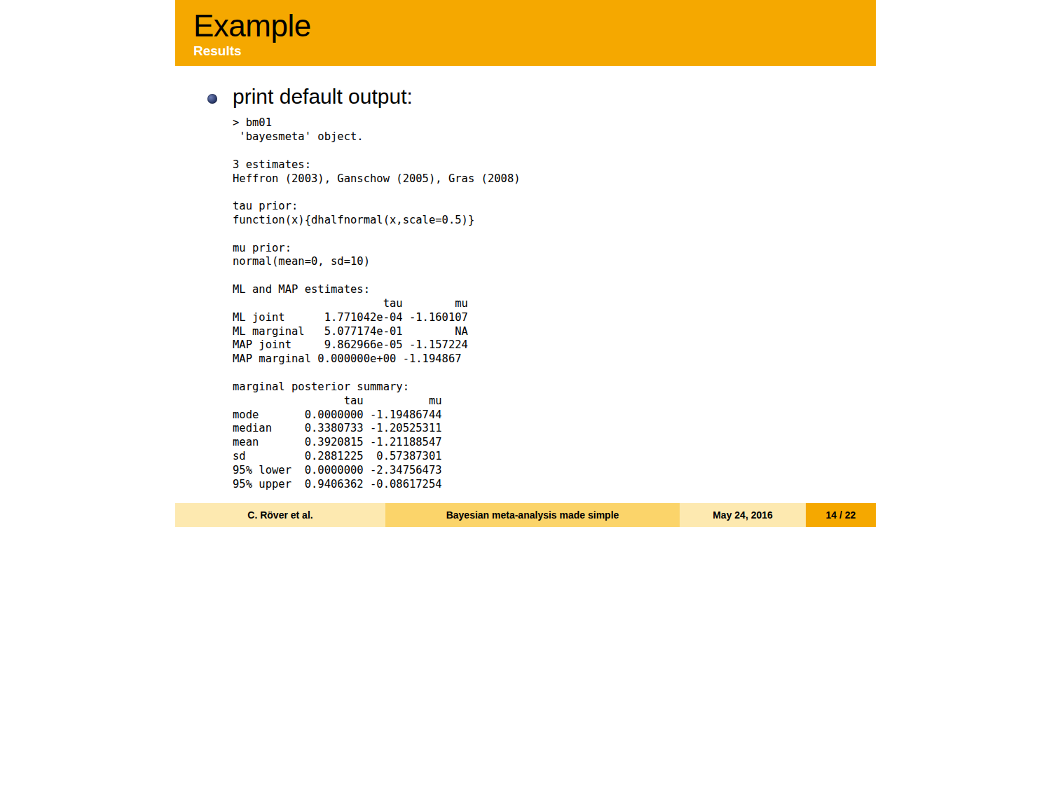Example
Results
print default output:
> bm01
 'bayesmeta' object.

3 estimates:
Heffron (2003), Ganschow (2005), Gras (2008)

tau prior:
function(x){dhalfnormal(x,scale=0.5)}

mu prior:
normal(mean=0, sd=10)

ML and MAP estimates:
                       tau        mu
ML joint      1.771042e-04 -1.160107
ML marginal   5.077174e-01        NA
MAP joint     9.862966e-05 -1.157224
MAP marginal 0.000000e+00 -1.194867

marginal posterior summary:
                 tau          mu
mode       0.0000000 -1.19486744
median     0.3380733 -1.20525311
mean       0.3920815 -1.21188547
sd         0.2881225  0.57387301
95% lower  0.0000000 -2.34756473
95% upper  0.9406362 -0.08617254
C. Röver et al.
Bayesian meta-analysis made simple
May 24, 2016
14 / 22